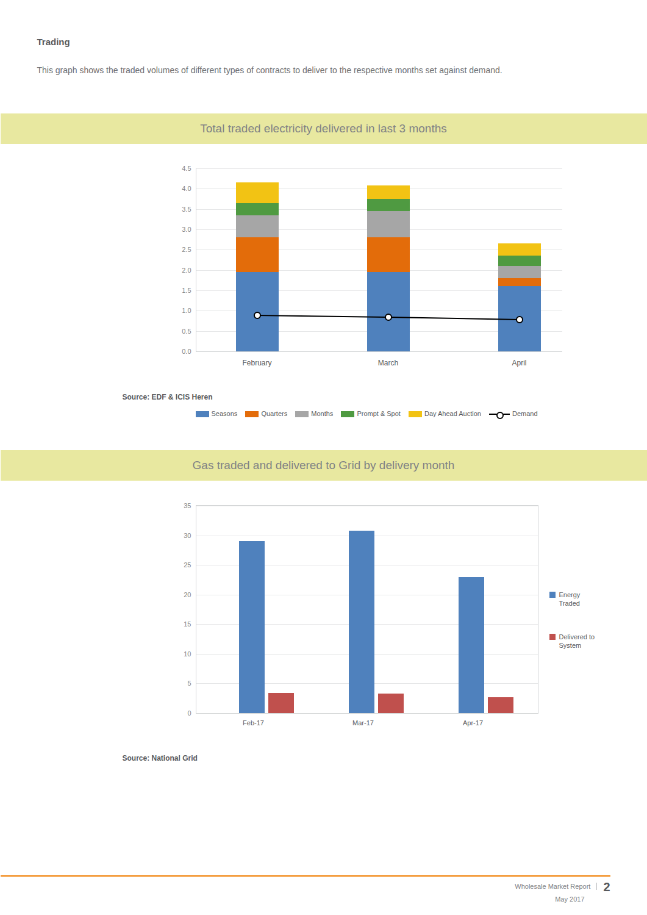Trading
This graph shows the traded volumes of different types of contracts to deliver to the respective months set against demand.
Total traded electricity delivered in last 3 months
4.5
4.0
3.5
3.0
2.5
2.0
1.5
1.0
0.5
0.0
February
March
April
Seasons Quarters Months Prompt & Spot Day Ahead Auction Demand
Source: EDF & ICIS Heren
Gas traded and delivered to Grid by delivery month
35
30
25
20
15
10
5
0
Feb-17
Mar-17
Apr-17
Energy
Traded
Delivered to
System
Source: National Grid
Wholesale Market Report 2 May 2017